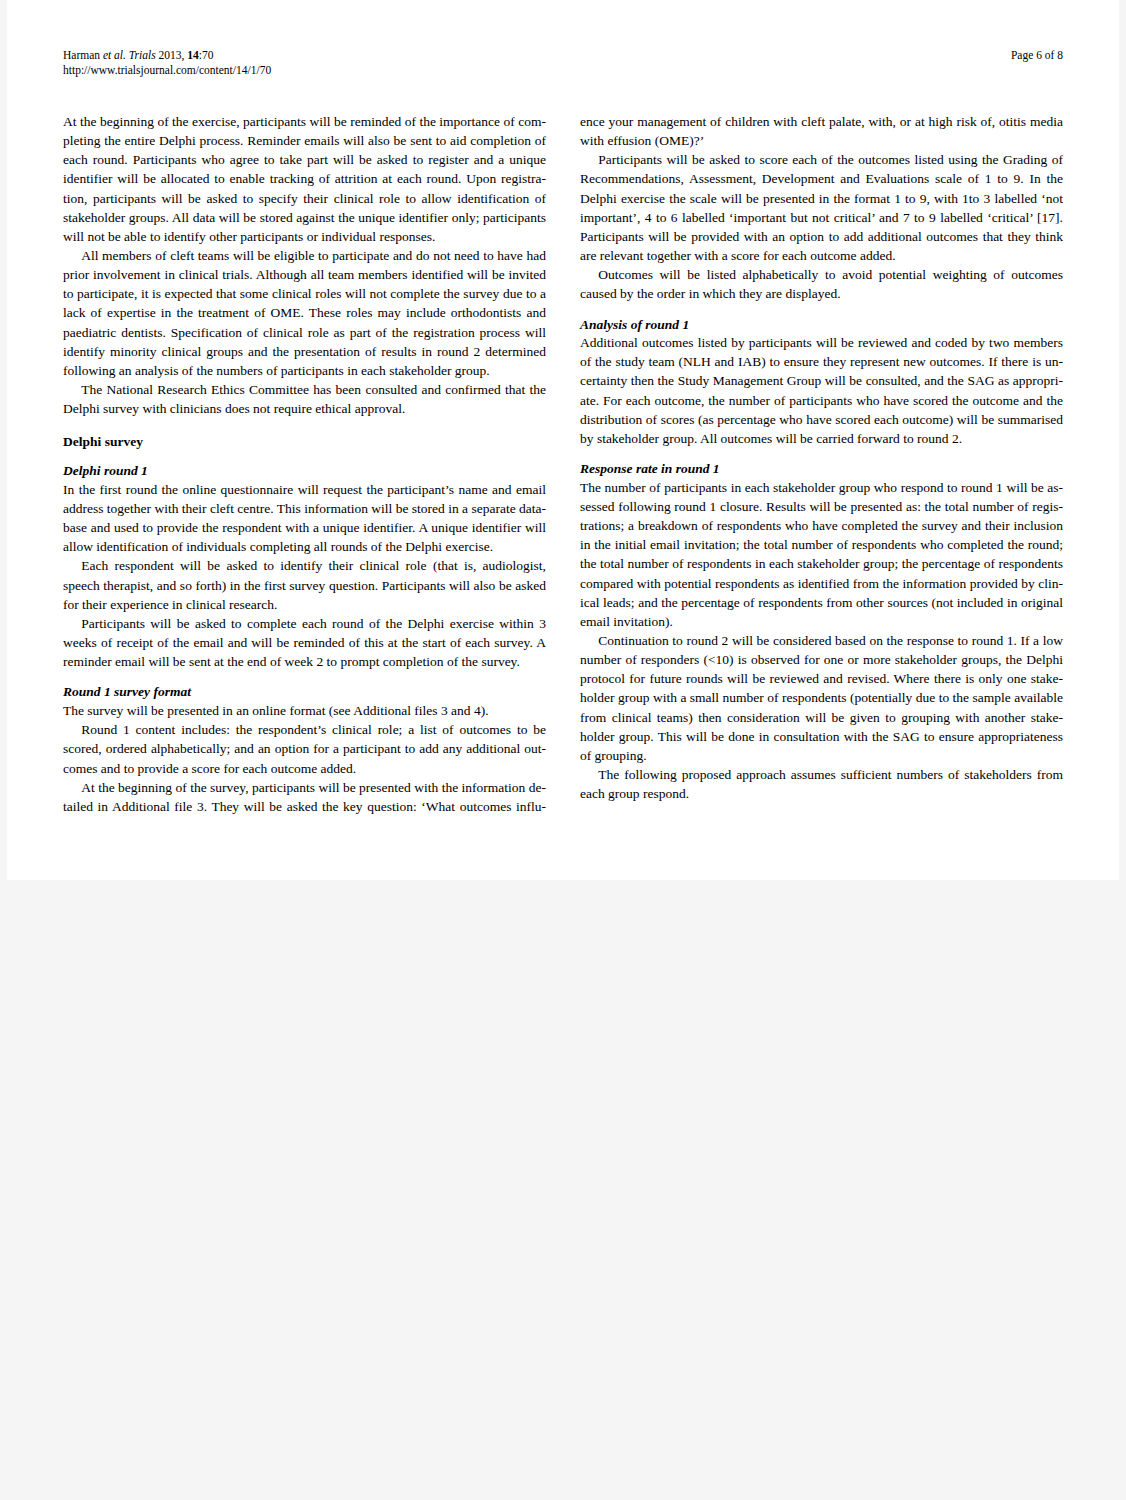Harman et al. Trials 2013, 14:70
http://www.trialsjournal.com/content/14/1/70
Page 6 of 8
At the beginning of the exercise, participants will be reminded of the importance of completing the entire Delphi process. Reminder emails will also be sent to aid completion of each round. Participants who agree to take part will be asked to register and a unique identifier will be allocated to enable tracking of attrition at each round. Upon registration, participants will be asked to specify their clinical role to allow identification of stakeholder groups. All data will be stored against the unique identifier only; participants will not be able to identify other participants or individual responses.
All members of cleft teams will be eligible to participate and do not need to have had prior involvement in clinical trials. Although all team members identified will be invited to participate, it is expected that some clinical roles will not complete the survey due to a lack of expertise in the treatment of OME. These roles may include orthodontists and paediatric dentists. Specification of clinical role as part of the registration process will identify minority clinical groups and the presentation of results in round 2 determined following an analysis of the numbers of participants in each stakeholder group.
The National Research Ethics Committee has been consulted and confirmed that the Delphi survey with clinicians does not require ethical approval.
Delphi survey
Delphi round 1
In the first round the online questionnaire will request the participant’s name and email address together with their cleft centre. This information will be stored in a separate database and used to provide the respondent with a unique identifier. A unique identifier will allow identification of individuals completing all rounds of the Delphi exercise.
Each respondent will be asked to identify their clinical role (that is, audiologist, speech therapist, and so forth) in the first survey question. Participants will also be asked for their experience in clinical research.
Participants will be asked to complete each round of the Delphi exercise within 3 weeks of receipt of the email and will be reminded of this at the start of each survey. A reminder email will be sent at the end of week 2 to prompt completion of the survey.
Round 1 survey format
The survey will be presented in an online format (see Additional files 3 and 4).
Round 1 content includes: the respondent’s clinical role; a list of outcomes to be scored, ordered alphabetically; and an option for a participant to add any additional outcomes and to provide a score for each outcome added.
At the beginning of the survey, participants will be presented with the information detailed in Additional file 3. They will be asked the key question: ‘What outcomes influence your management of children with cleft palate, with, or at high risk of, otitis media with effusion (OME)?’
Participants will be asked to score each of the outcomes listed using the Grading of Recommendations, Assessment, Development and Evaluations scale of 1 to 9. In the Delphi exercise the scale will be presented in the format 1 to 9, with 1to 3 labelled ‘not important’, 4 to 6 labelled ‘important but not critical’ and 7 to 9 labelled ‘critical’ [17]. Participants will be provided with an option to add additional outcomes that they think are relevant together with a score for each outcome added.
Outcomes will be listed alphabetically to avoid potential weighting of outcomes caused by the order in which they are displayed.
Analysis of round 1
Additional outcomes listed by participants will be reviewed and coded by two members of the study team (NLH and IAB) to ensure they represent new outcomes. If there is uncertainty then the Study Management Group will be consulted, and the SAG as appropriate. For each outcome, the number of participants who have scored the outcome and the distribution of scores (as percentage who have scored each outcome) will be summarised by stakeholder group. All outcomes will be carried forward to round 2.
Response rate in round 1
The number of participants in each stakeholder group who respond to round 1 will be assessed following round 1 closure. Results will be presented as: the total number of registrations; a breakdown of respondents who have completed the survey and their inclusion in the initial email invitation; the total number of respondents who completed the round; the total number of respondents in each stakeholder group; the percentage of respondents compared with potential respondents as identified from the information provided by clinical leads; and the percentage of respondents from other sources (not included in original email invitation).
Continuation to round 2 will be considered based on the response to round 1. If a low number of responders (<10) is observed for one or more stakeholder groups, the Delphi protocol for future rounds will be reviewed and revised. Where there is only one stakeholder group with a small number of respondents (potentially due to the sample available from clinical teams) then consideration will be given to grouping with another stakeholder group. This will be done in consultation with the SAG to ensure appropriateness of grouping.
The following proposed approach assumes sufficient numbers of stakeholders from each group respond.